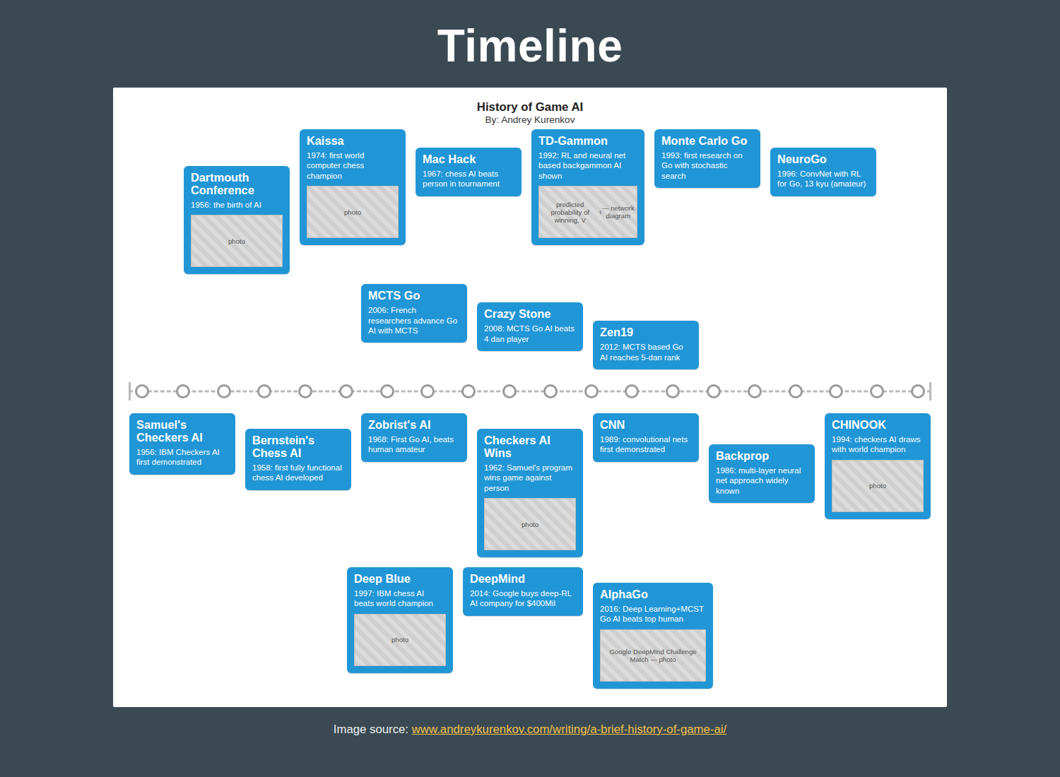Timeline
History of Game AI
By: Andrey Kurenkov
Dartmouth Conference
1956: the birth of AI
photo
Kaissa
1974: first world computer chess champion
photo
Mac Hack
1967: chess AI beats person in tournament
TD-Gammon
1992: RL and neural net based backgammon AI shown
predicted probability of winning, Vt — network diagram
Monte Carlo Go
1993: first research on Go with stochastic search
NeuroGo
1996: ConvNet with RL for Go, 13 kyu (amateur)
MCTS Go
2006: French researchers advance Go AI with MCTS
Crazy Stone
2008: MCTS Go AI beats 4 dan player
Zen19
2012: MCTS based Go AI reaches 5-dan rank
Samuel's Checkers AI
1956: IBM Checkers AI first demonstrated
Bernstein's Chess AI
1958: first fully functional chess AI developed
Zobrist's AI
1968: First Go AI, beats human amateur
Checkers AI Wins
1962: Samuel's program wins game against person
photo
CNN
1989: convolutional nets first demonstrated
Backprop
1986: multi-layer neural net approach widely known
CHINOOK
1994: checkers AI draws with world champion
photo
Deep Blue
1997: IBM chess AI beats world champion
photo
DeepMind
2014: Google buys deep-RL AI company for $400Mil
AlphaGo
2016: Deep Learning+MCST Go AI beats top human
Google DeepMind Challenge Match — photo
Image source: www.andreykurenkov.com/writing/a-brief-history-of-game-ai/